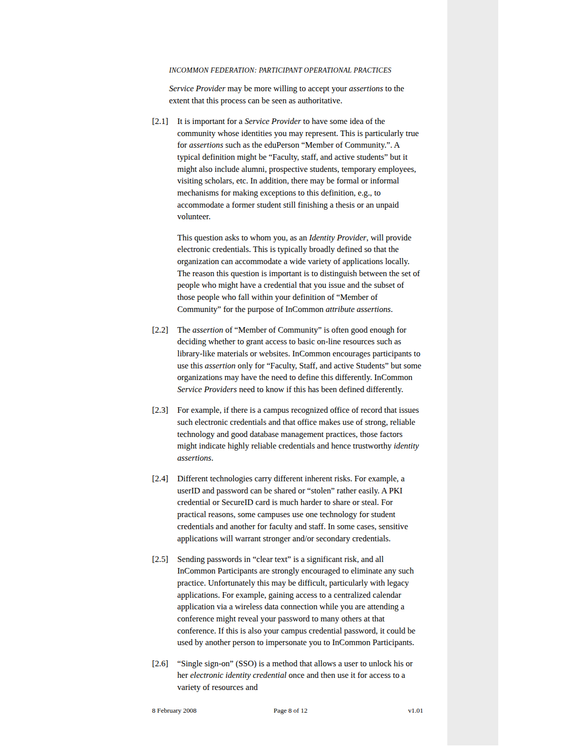InCommon Federation: Participant Operational Practices
Service Provider may be more willing to accept your assertions to the extent that this process can be seen as authoritative.
[2.1]
It is important for a Service Provider to have some idea of the community whose identities you may represent. This is particularly true for assertions such as the eduPerson “Member of Community.”. A typical definition might be “Faculty, staff, and active students” but it might also include alumni, prospective students, temporary employees, visiting scholars, etc. In addition, there may be formal or informal mechanisms for making exceptions to this definition, e.g., to accommodate a former student still finishing a thesis or an unpaid volunteer.
This question asks to whom you, as an Identity Provider, will provide electronic credentials. This is typically broadly defined so that the organization can accommodate a wide variety of applications locally. The reason this question is important is to distinguish between the set of people who might have a credential that you issue and the subset of those people who fall within your definition of “Member of Community” for the purpose of InCommon attribute assertions.
[2.2]
The assertion of “Member of Community” is often good enough for deciding whether to grant access to basic on-line resources such as library-like materials or websites. InCommon encourages participants to use this assertion only for “Faculty, Staff, and active Students” but some organizations may have the need to define this differently. InCommon Service Providers need to know if this has been defined differently.
[2.3]
For example, if there is a campus recognized office of record that issues such electronic credentials and that office makes use of strong, reliable technology and good database management practices, those factors might indicate highly reliable credentials and hence trustworthy identity assertions.
[2.4]
Different technologies carry different inherent risks. For example, a userID and password can be shared or “stolen” rather easily. A PKI credential or SecureID card is much harder to share or steal. For practical reasons, some campuses use one technology for student credentials and another for faculty and staff. In some cases, sensitive applications will warrant stronger and/or secondary credentials.
[2.5]
Sending passwords in “clear text” is a significant risk, and all InCommon Participants are strongly encouraged to eliminate any such practice. Unfortunately this may be difficult, particularly with legacy applications. For example, gaining access to a centralized calendar application via a wireless data connection while you are attending a conference might reveal your password to many others at that conference. If this is also your campus credential password, it could be used by another person to impersonate you to InCommon Participants.
[2.6]
“Single sign-on” (SSO) is a method that allows a user to unlock his or her electronic identity credential once and then use it for access to a variety of resources and
8 February 2008
Page 8 of 12
v1.01